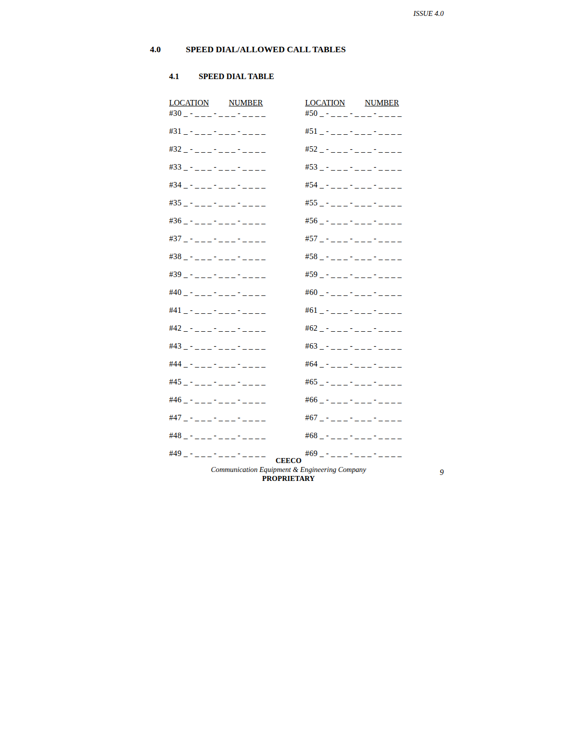ISSUE 4.0
4.0 SPEED DIAL/ALLOWED CALL TABLES
4.1 SPEED DIAL TABLE
| LOCATION NUMBER | LOCATION NUMBER |
| #30 _ - _ _ _ - _ _ _ - _ _ _ _ | #50 _ - _ _ _ - _ _ _ - _ _ _ _ |
| #31 _ - _ _ _ - _ _ _ - _ _ _ _ | #51 _ - _ _ _ - _ _ _ - _ _ _ _ |
| #32 _ - _ _ _ - _ _ _ - _ _ _ _ | #52 _ - _ _ _ - _ _ _ - _ _ _ _ |
| #33 _ - _ _ _ - _ _ _ - _ _ _ _ | #53 _ - _ _ _ - _ _ _ - _ _ _ _ |
| #34 _ - _ _ _ - _ _ _ - _ _ _ _ | #54 _ - _ _ _ - _ _ _ - _ _ _ _ |
| #35 _ - _ _ _ - _ _ _ - _ _ _ _ | #55 _ - _ _ _ - _ _ _ - _ _ _ _ |
| #36 _ - _ _ _ - _ _ _ - _ _ _ _ | #56 _ - _ _ _ - _ _ _ - _ _ _ _ |
| #37 _ - _ _ _ - _ _ _ - _ _ _ _ | #57 _ - _ _ _ - _ _ _ - _ _ _ _ |
| #38 _ - _ _ _ - _ _ _ - _ _ _ _ | #58 _ - _ _ _ - _ _ _ - _ _ _ _ |
| #39 _ - _ _ _ - _ _ _ - _ _ _ _ | #59 _ - _ _ _ - _ _ _ - _ _ _ _ |
| #40 _ - _ _ _ - _ _ _ - _ _ _ _ | #60 _ - _ _ _ - _ _ _ - _ _ _ _ |
| #41 _ - _ _ _ - _ _ _ - _ _ _ _ | #61 _ - _ _ _ - _ _ _ - _ _ _ _ |
| #42 _ - _ _ _ - _ _ _ - _ _ _ _ | #62 _ - _ _ _ - _ _ _ - _ _ _ _ |
| #43 _ - _ _ _ - _ _ _ - _ _ _ _ | #63 _ - _ _ _ - _ _ _ - _ _ _ _ |
| #44 _ - _ _ _ - _ _ _ - _ _ _ _ | #64 _ - _ _ _ - _ _ _ - _ _ _ _ |
| #45 _ - _ _ _ - _ _ _ - _ _ _ _ | #65 _ - _ _ _ - _ _ _ - _ _ _ _ |
| #46 _ - _ _ _ - _ _ _ - _ _ _ _ | #66 _ - _ _ _ - _ _ _ - _ _ _ _ |
| #47 _ - _ _ _ - _ _ _ - _ _ _ _ | #67 _ - _ _ _ - _ _ _ - _ _ _ _ |
| #48 _ - _ _ _ - _ _ _ - _ _ _ _ | #68 _ - _ _ _ - _ _ _ - _ _ _ _ |
| #49 _ - _ _ _ - _ _ _ - _ _ _ _ | #69 _ - _ _ _ - _ _ _ - _ _ _ _ |
CEECO
Communication Equipment & Engineering Company
PROPRIETARY
9